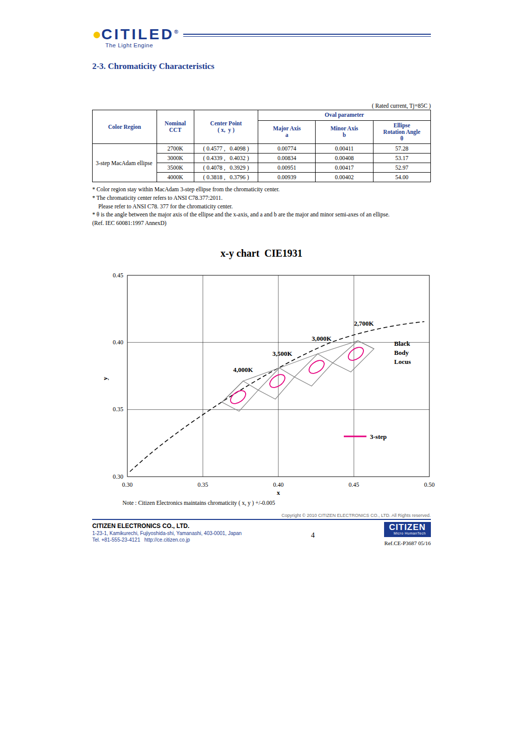●CITILED®
The Light Engine
2-3. Chromaticity Characteristics
( Rated current, Tj=85C )
| Color Region | Nominal CCT | Center Point ( x, y ) | Oval parameter |
| --- | --- | --- | --- |
| Major Axis a | Minor Axis b | Ellipse Rotation Angle θ |
| 3-step MacAdam ellipse | 2700K | ( 0.4577 , 0.4098 ) | 0.00774 | 0.00411 | 57.28 |
| 3000K | ( 0.4339 , 0.4032 ) | 0.00834 | 0.00408 | 53.17 |
| 3500K | ( 0.4078 , 0.3929 ) | 0.00951 | 0.00417 | 52.97 |
| 4000K | ( 0.3818 , 0.3796 ) | 0.00939 | 0.00402 | 54.00 |
* Color region stay within MacAdam 3-step ellipse from the chromaticity center.
* The chromaticity center refers to ANSI C78.377:2011.
Please refer to ANSI C78. 377 for the chromaticity center.
* θ is the angle between the major axis of the ellipse and the x-axis, and a and b are the major and minor semi-axes of an ellipse.
(Ref. IEC 60081:1997 AnnexD)
x-y chart CIE1931
0.45 0.40 0.35 0.30 0.30 0.35 0.40 0.45 0.50 x y 4,000K 3,500K 3,000K 2,700K Black Body Locus 3-step
Note : Citizen Electronics maintains chromaticity ( x, y ) +/-0.005
Copyright © 2010 CITIZEN ELECTRONICS CO., LTD. All Rights reserved.
CITIZEN ELECTRONICS CO., LTD.
1-23-1, Kamikurechi, Fujiyoshida-shi, Yamanashi, 403-0001, Japan
Tel. +81-555-23-4121 http://ce.citizen.co.jp
4
CITIZEN
Micro HumanTech
Ref.CE-P3687 05/16